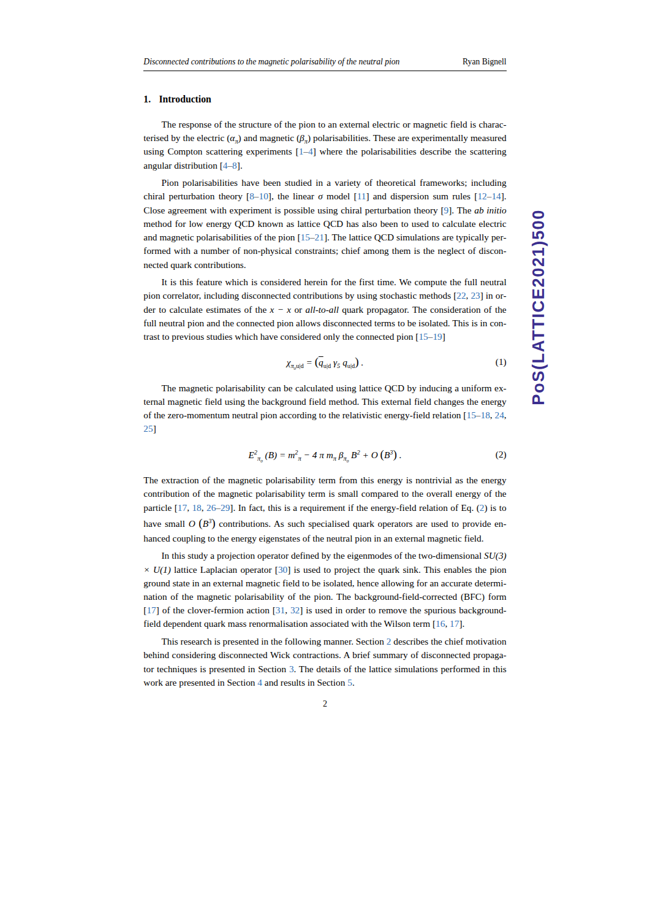Disconnected contributions to the magnetic polarisability of the neutral pion Ryan Bignell
PoS(LATTICE2021)500
1. Introduction
The response of the structure of the pion to an external electric or magnetic field is characterised by the electric (απ) and magnetic (βπ) polarisabilities. These are experimentally measured using Compton scattering experiments [1–4] where the polarisabilities describe the scattering angular distribution [4–8].
Pion polarisabilities have been studied in a variety of theoretical frameworks; including chiral perturbation theory [8–10], the linear σ model [11] and dispersion sum rules [12–14]. Close agreement with experiment is possible using chiral perturbation theory [9]. The ab initio method for low energy QCD known as lattice QCD has also been to used to calculate electric and magnetic polarisabilities of the pion [15–21]. The lattice QCD simulations are typically performed with a number of non-physical constraints; chief among them is the neglect of disconnected quark contributions.
It is this feature which is considered herein for the first time. We compute the full neutral pion correlator, including disconnected contributions by using stochastic methods [22, 23] in order to calculate estimates of the x − x or all-to-all quark propagator. The consideration of the full neutral pion and the connected pion allows disconnected terms to be isolated. This is in contrast to previous studies which have considered only the connected pion [15–19]
χπ0u|d = (qu|d γ5 qu|d) .
(1)
The magnetic polarisability can be calculated using lattice QCD by inducing a uniform external magnetic field using the background field method. This external field changes the energy of the zero-momentum neutral pion according to the relativistic energy-field relation [15–18, 24, 25]
E2π0 (B) = m2π − 4 π mπ βπ0 B2 + O (B3) .
(2)
The extraction of the magnetic polarisability term from this energy is nontrivial as the energy contribution of the magnetic polarisability term is small compared to the overall energy of the particle [17, 18, 26–29]. In fact, this is a requirement if the energy-field relation of Eq. (2) is to have small O (B3) contributions. As such specialised quark operators are used to provide enhanced coupling to the energy eigenstates of the neutral pion in an external magnetic field.
In this study a projection operator defined by the eigenmodes of the two-dimensional SU(3) × U(1) lattice Laplacian operator [30] is used to project the quark sink. This enables the pion ground state in an external magnetic field to be isolated, hence allowing for an accurate determination of the magnetic polarisability of the pion. The background-field-corrected (BFC) form [17] of the clover-fermion action [31, 32] is used in order to remove the spurious background-field dependent quark mass renormalisation associated with the Wilson term [16, 17].
This research is presented in the following manner. Section 2 describes the chief motivation behind considering disconnected Wick contractions. A brief summary of disconnected propagator techniques is presented in Section 3. The details of the lattice simulations performed in this work are presented in Section 4 and results in Section 5.
2